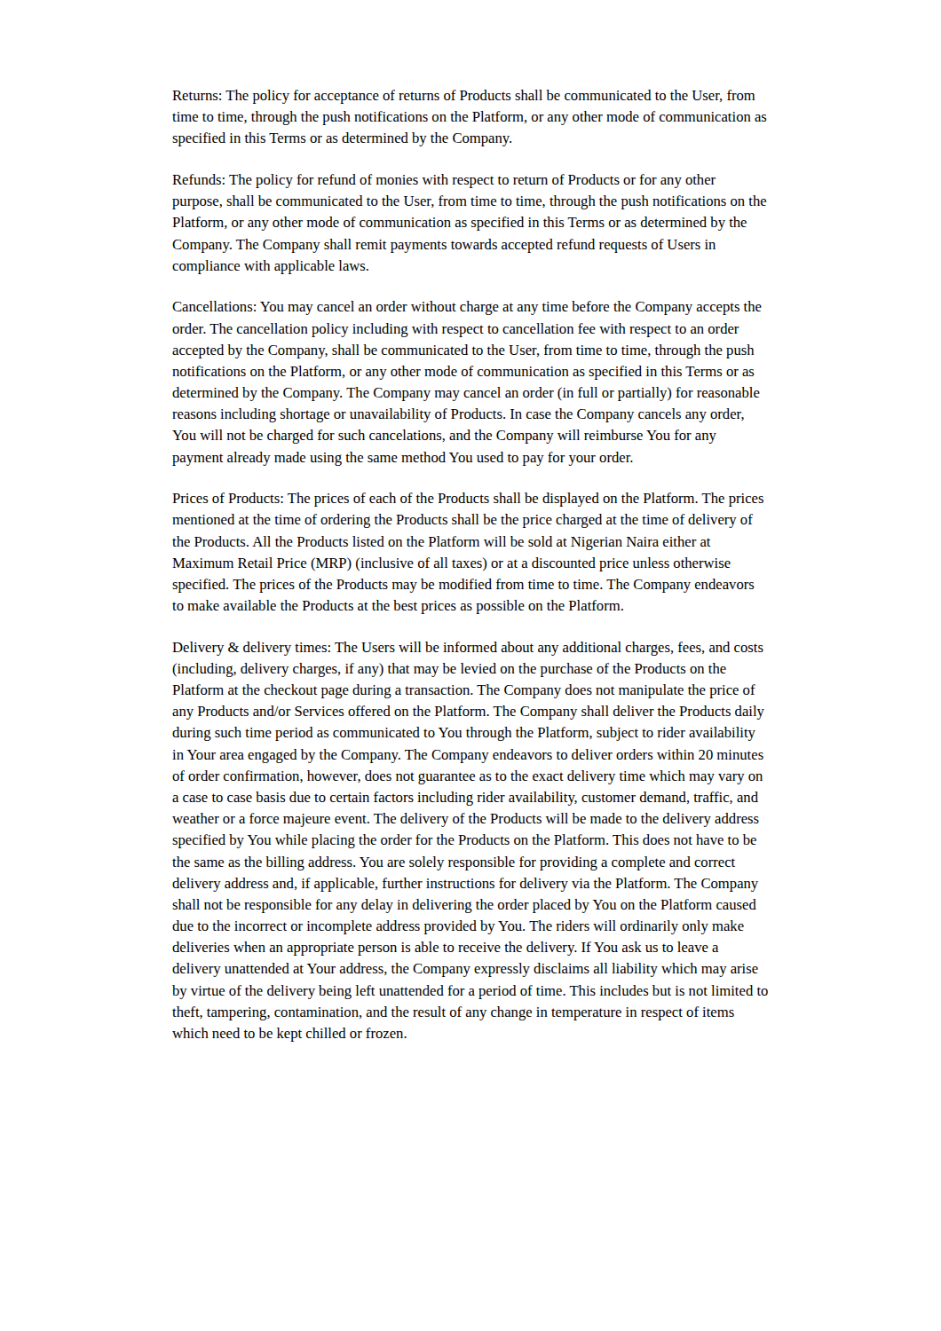Returns: The policy for acceptance of returns of Products shall be communicated to the User, from time to time, through the push notifications on the Platform, or any other mode of communication as specified in this Terms or as determined by the Company.
Refunds: The policy for refund of monies with respect to return of Products or for any other purpose, shall be communicated to the User, from time to time, through the push notifications on the Platform, or any other mode of communication as specified in this Terms or as determined by the Company. The Company shall remit payments towards accepted refund requests of Users in compliance with applicable laws.
Cancellations: You may cancel an order without charge at any time before the Company accepts the order. The cancellation policy including with respect to cancellation fee with respect to an order accepted by the Company, shall be communicated to the User, from time to time, through the push notifications on the Platform, or any other mode of communication as specified in this Terms or as determined by the Company. The Company may cancel an order (in full or partially) for reasonable reasons including shortage or unavailability of Products. In case the Company cancels any order, You will not be charged for such cancelations, and the Company will reimburse You for any payment already made using the same method You used to pay for your order.
Prices of Products: The prices of each of the Products shall be displayed on the Platform. The prices mentioned at the time of ordering the Products shall be the price charged at the time of delivery of the Products. All the Products listed on the Platform will be sold at Nigerian Naira either at Maximum Retail Price (MRP) (inclusive of all taxes) or at a discounted price unless otherwise specified. The prices of the Products may be modified from time to time. The Company endeavors to make available the Products at the best prices as possible on the Platform.
Delivery & delivery times: The Users will be informed about any additional charges, fees, and costs (including, delivery charges, if any) that may be levied on the purchase of the Products on the Platform at the checkout page during a transaction. The Company does not manipulate the price of any Products and/or Services offered on the Platform. The Company shall deliver the Products daily during such time period as communicated to You through the Platform, subject to rider availability in Your area engaged by the Company. The Company endeavors to deliver orders within 20 minutes of order confirmation, however, does not guarantee as to the exact delivery time which may vary on a case to case basis due to certain factors including rider availability, customer demand, traffic, and weather or a force majeure event. The delivery of the Products will be made to the delivery address specified by You while placing the order for the Products on the Platform. This does not have to be the same as the billing address. You are solely responsible for providing a complete and correct delivery address and, if applicable, further instructions for delivery via the Platform. The Company shall not be responsible for any delay in delivering the order placed by You on the Platform caused due to the incorrect or incomplete address provided by You. The riders will ordinarily only make deliveries when an appropriate person is able to receive the delivery. If You ask us to leave a delivery unattended at Your address, the Company expressly disclaims all liability which may arise by virtue of the delivery being left unattended for a period of time. This includes but is not limited to theft, tampering, contamination, and the result of any change in temperature in respect of items which need to be kept chilled or frozen.